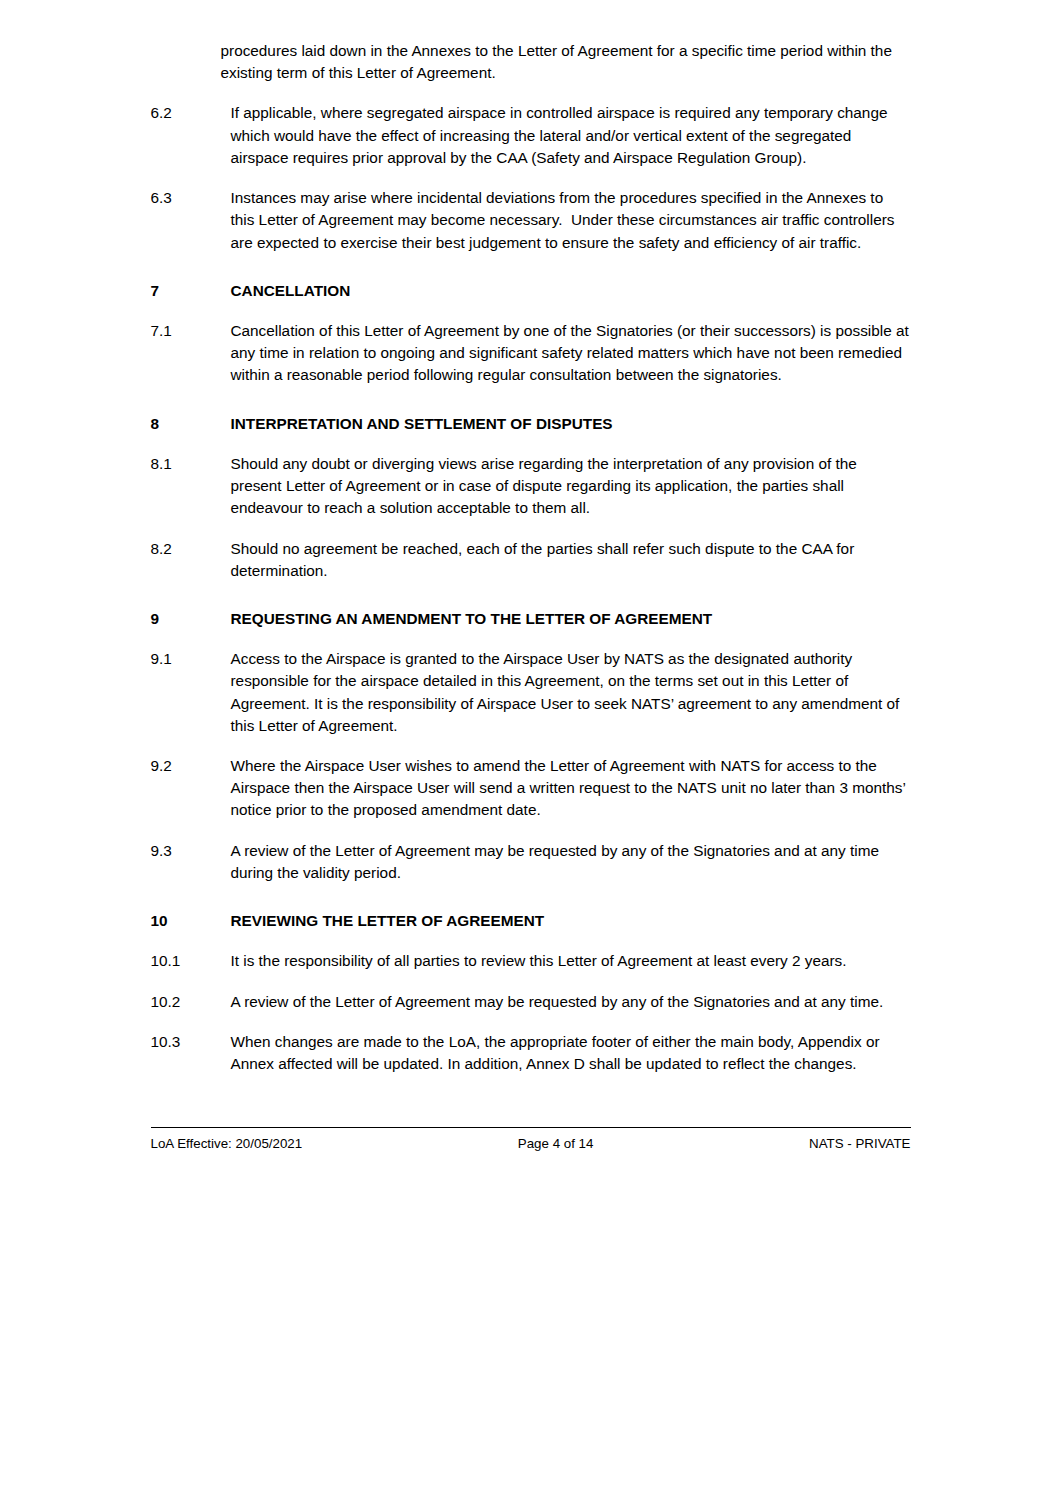procedures laid down in the Annexes to the Letter of Agreement for a specific time period within the existing term of this Letter of Agreement.
6.2
If applicable, where segregated airspace in controlled airspace is required any temporary change which would have the effect of increasing the lateral and/or vertical extent of the segregated airspace requires prior approval by the CAA (Safety and Airspace Regulation Group).
6.3
Instances may arise where incidental deviations from the procedures specified in the Annexes to this Letter of Agreement may become necessary. Under these circumstances air traffic controllers are expected to exercise their best judgement to ensure the safety and efficiency of air traffic.
7
Cancellation
7.1
Cancellation of this Letter of Agreement by one of the Signatories (or their successors) is possible at any time in relation to ongoing and significant safety related matters which have not been remedied within a reasonable period following regular consultation between the signatories.
8
Interpretation and Settlement of Disputes
8.1
Should any doubt or diverging views arise regarding the interpretation of any provision of the present Letter of Agreement or in case of dispute regarding its application, the parties shall endeavour to reach a solution acceptable to them all.
8.2
Should no agreement be reached, each of the parties shall refer such dispute to the CAA for determination.
9
Requesting an Amendment to the Letter of Agreement
9.1
Access to the Airspace is granted to the Airspace User by NATS as the designated authority responsible for the airspace detailed in this Agreement, on the terms set out in this Letter of Agreement. It is the responsibility of Airspace User to seek NATS’ agreement to any amendment of this Letter of Agreement.
9.2
Where the Airspace User wishes to amend the Letter of Agreement with NATS for access to the Airspace then the Airspace User will send a written request to the NATS unit no later than 3 months’ notice prior to the proposed amendment date.
9.3
A review of the Letter of Agreement may be requested by any of the Signatories and at any time during the validity period.
10
Reviewing the Letter of Agreement
10.1
It is the responsibility of all parties to review this Letter of Agreement at least every 2 years.
10.2
A review of the Letter of Agreement may be requested by any of the Signatories and at any time.
10.3
When changes are made to the LoA, the appropriate footer of either the main body, Appendix or Annex affected will be updated. In addition, Annex D shall be updated to reflect the changes.
LoA Effective: 20/05/2021
Page 4 of 14
NATS - PRIVATE